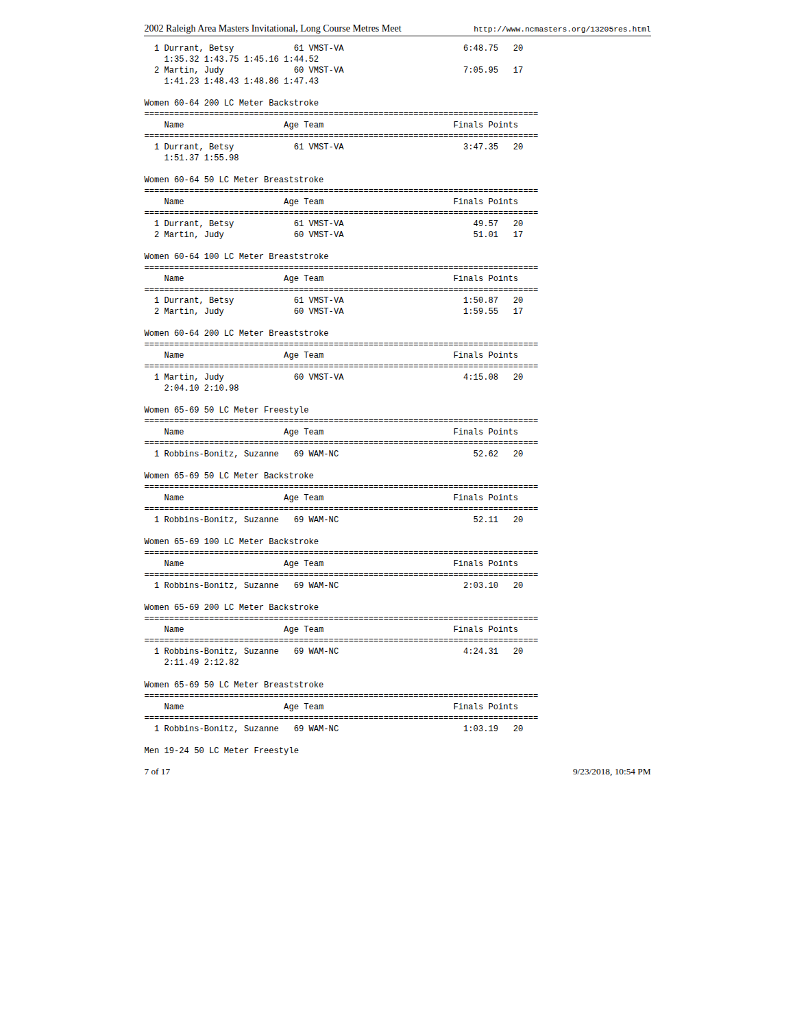2002 Raleigh Area Masters Invitational, Long Course Metres Meet http://www.ncmasters.org/13205res.html
  1 Durrant, Betsy            61 VMST-VA                        6:48.75   20
    1:35.32 1:43.75 1:45.16 1:44.52
  2 Martin, Judy              60 VMST-VA                        7:05.95   17
    1:41.23 1:48.43 1:48.86 1:47.43

Women 60-64 200 LC Meter Backstroke
===============================================================================
    Name                    Age Team                          Finals Points
===============================================================================
  1 Durrant, Betsy            61 VMST-VA                        3:47.35   20
    1:51.37 1:55.98

Women 60-64 50 LC Meter Breaststroke
===============================================================================
    Name                    Age Team                          Finals Points
===============================================================================
  1 Durrant, Betsy            61 VMST-VA                          49.57   20
  2 Martin, Judy              60 VMST-VA                          51.01   17

Women 60-64 100 LC Meter Breaststroke
===============================================================================
    Name                    Age Team                          Finals Points
===============================================================================
  1 Durrant, Betsy            61 VMST-VA                        1:50.87   20
  2 Martin, Judy              60 VMST-VA                        1:59.55   17

Women 60-64 200 LC Meter Breaststroke
===============================================================================
    Name                    Age Team                          Finals Points
===============================================================================
  1 Martin, Judy              60 VMST-VA                        4:15.08   20
    2:04.10 2:10.98

Women 65-69 50 LC Meter Freestyle
===============================================================================
    Name                    Age Team                          Finals Points
===============================================================================
  1 Robbins-Bonitz, Suzanne   69 WAM-NC                           52.62   20

Women 65-69 50 LC Meter Backstroke
===============================================================================
    Name                    Age Team                          Finals Points
===============================================================================
  1 Robbins-Bonitz, Suzanne   69 WAM-NC                           52.11   20

Women 65-69 100 LC Meter Backstroke
===============================================================================
    Name                    Age Team                          Finals Points
===============================================================================
  1 Robbins-Bonitz, Suzanne   69 WAM-NC                         2:03.10   20

Women 65-69 200 LC Meter Backstroke
===============================================================================
    Name                    Age Team                          Finals Points
===============================================================================
  1 Robbins-Bonitz, Suzanne   69 WAM-NC                         4:24.31   20
    2:11.49 2:12.82

Women 65-69 50 LC Meter Breaststroke
===============================================================================
    Name                    Age Team                          Finals Points
===============================================================================
  1 Robbins-Bonitz, Suzanne   69 WAM-NC                         1:03.19   20

Men 19-24 50 LC Meter Freestyle
7 of 17 9/23/2018, 10:54 PM